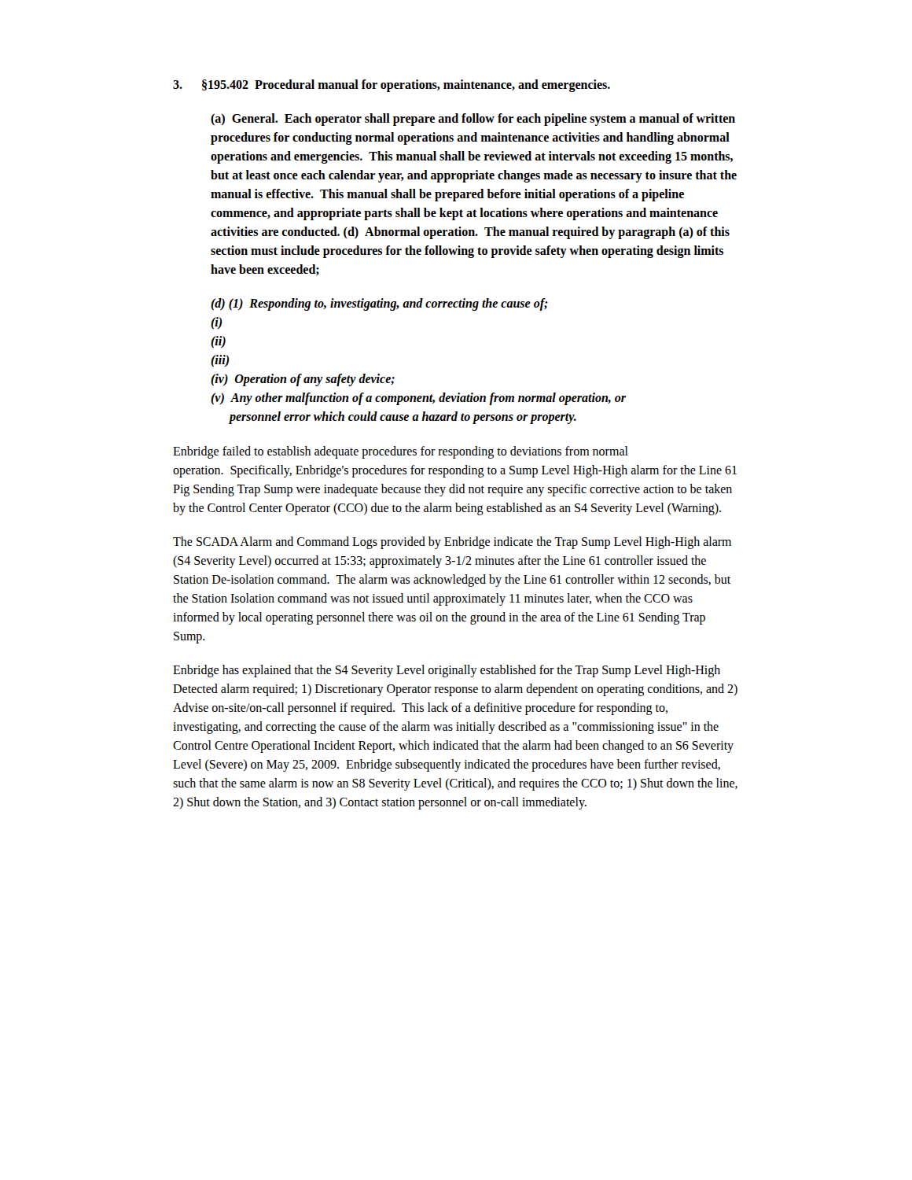3. §195.402 Procedural manual for operations, maintenance, and emergencies.
(a) General. Each operator shall prepare and follow for each pipeline system a manual of written procedures for conducting normal operations and maintenance activities and handling abnormal operations and emergencies. This manual shall be reviewed at intervals not exceeding 15 months, but at least once each calendar year, and appropriate changes made as necessary to insure that the manual is effective. This manual shall be prepared before initial operations of a pipeline commence, and appropriate parts shall be kept at locations where operations and maintenance activities are conducted. (d) Abnormal operation. The manual required by paragraph (a) of this section must include procedures for the following to provide safety when operating design limits have been exceeded;
(d) (1) Responding to, investigating, and correcting the cause of;
(i)
(ii)
(iii)
(iv) Operation of any safety device;
(v) Any other malfunction of a component, deviation from normal operation, or
personnel error which could cause a hazard to persons or property.
Enbridge failed to establish adequate procedures for responding to deviations from normal operation. Specifically, Enbridge's procedures for responding to a Sump Level High-High alarm for the Line 61 Pig Sending Trap Sump were inadequate because they did not require any specific corrective action to be taken by the Control Center Operator (CCO) due to the alarm being established as an S4 Severity Level (Warning).
The SCADA Alarm and Command Logs provided by Enbridge indicate the Trap Sump Level High-High alarm (S4 Severity Level) occurred at 15:33; approximately 3-1/2 minutes after the Line 61 controller issued the Station De-isolation command. The alarm was acknowledged by the Line 61 controller within 12 seconds, but the Station Isolation command was not issued until approximately 11 minutes later, when the CCO was informed by local operating personnel there was oil on the ground in the area of the Line 61 Sending Trap Sump.
Enbridge has explained that the S4 Severity Level originally established for the Trap Sump Level High-High Detected alarm required; 1) Discretionary Operator response to alarm dependent on operating conditions, and 2) Advise on-site/on-call personnel if required. This lack of a definitive procedure for responding to, investigating, and correcting the cause of the alarm was initially described as a "commissioning issue" in the Control Centre Operational Incident Report, which indicated that the alarm had been changed to an S6 Severity Level (Severe) on May 25, 2009. Enbridge subsequently indicated the procedures have been further revised, such that the same alarm is now an S8 Severity Level (Critical), and requires the CCO to; 1) Shut down the line, 2) Shut down the Station, and 3) Contact station personnel or on-call immediately.